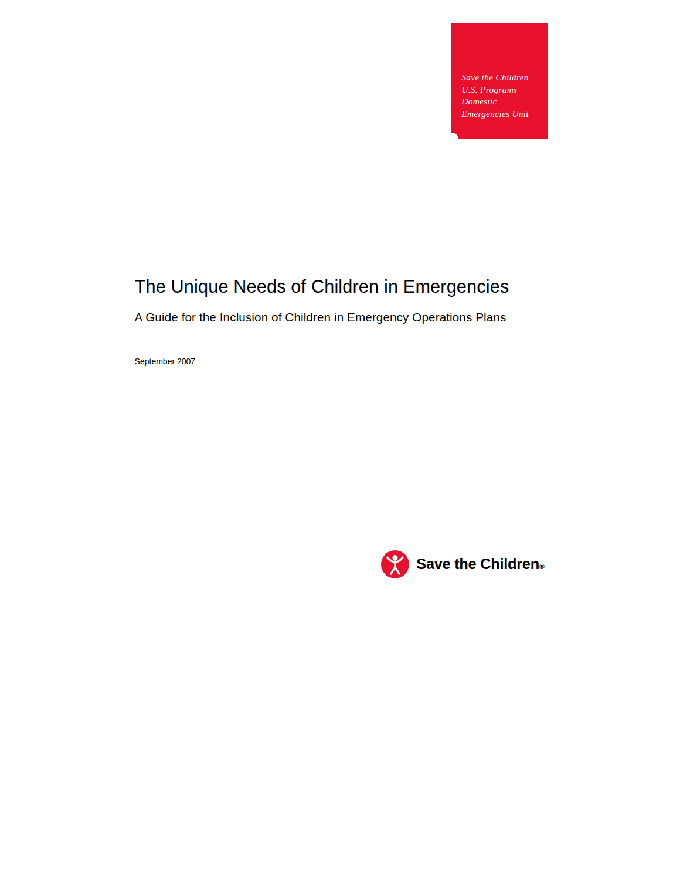Save the Children
U.S. Programs
Domestic
Emergencies Unit
The Unique Needs of Children in Emergencies
A Guide for the Inclusion of Children in Emergency Operations Plans
September 2007
Save the Children®